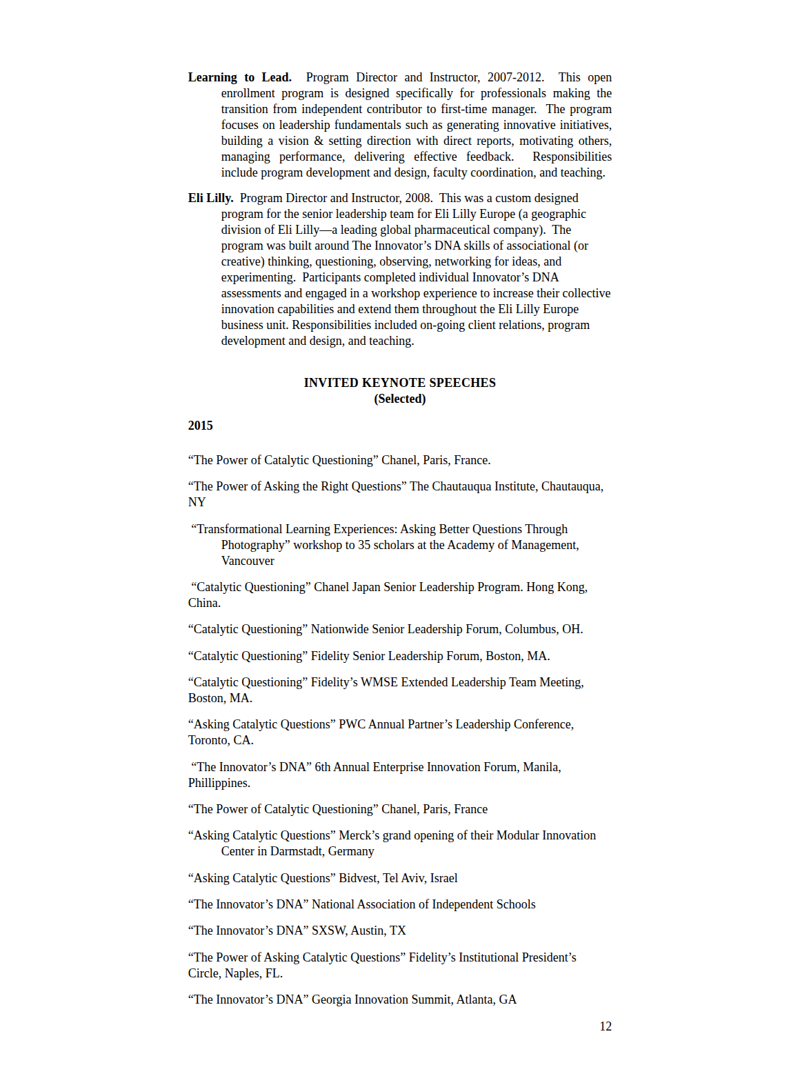Learning to Lead. Program Director and Instructor, 2007-2012. This open enrollment program is designed specifically for professionals making the transition from independent contributor to first-time manager. The program focuses on leadership fundamentals such as generating innovative initiatives, building a vision & setting direction with direct reports, motivating others, managing performance, delivering effective feedback. Responsibilities include program development and design, faculty coordination, and teaching.
Eli Lilly. Program Director and Instructor, 2008. This was a custom designed program for the senior leadership team for Eli Lilly Europe (a geographic division of Eli Lilly—a leading global pharmaceutical company). The program was built around The Innovator’s DNA skills of associational (or creative) thinking, questioning, observing, networking for ideas, and experimenting. Participants completed individual Innovator’s DNA assessments and engaged in a workshop experience to increase their collective innovation capabilities and extend them throughout the Eli Lilly Europe business unit. Responsibilities included on-going client relations, program development and design, and teaching.
INVITED KEYNOTE SPEECHES
(Selected)
2015
“The Power of Catalytic Questioning” Chanel, Paris, France.
“The Power of Asking the Right Questions” The Chautauqua Institute, Chautauqua, NY
“Transformational Learning Experiences: Asking Better Questions Through Photography” workshop to 35 scholars at the Academy of Management, Vancouver
“Catalytic Questioning” Chanel Japan Senior Leadership Program. Hong Kong, China.
“Catalytic Questioning” Nationwide Senior Leadership Forum, Columbus, OH.
“Catalytic Questioning” Fidelity Senior Leadership Forum, Boston, MA.
“Catalytic Questioning” Fidelity’s WMSE Extended Leadership Team Meeting, Boston, MA.
“Asking Catalytic Questions” PWC Annual Partner’s Leadership Conference, Toronto, CA.
“The Innovator’s DNA” 6th Annual Enterprise Innovation Forum, Manila, Phillippines.
“The Power of Catalytic Questioning” Chanel, Paris, France
“Asking Catalytic Questions” Merck’s grand opening of their Modular Innovation Center in Darmstadt, Germany
“Asking Catalytic Questions” Bidvest, Tel Aviv, Israel
“The Innovator’s DNA” National Association of Independent Schools
“The Innovator’s DNA” SXSW, Austin, TX
“The Power of Asking Catalytic Questions” Fidelity’s Institutional President’s Circle, Naples, FL.
“The Innovator’s DNA” Georgia Innovation Summit, Atlanta, GA
12